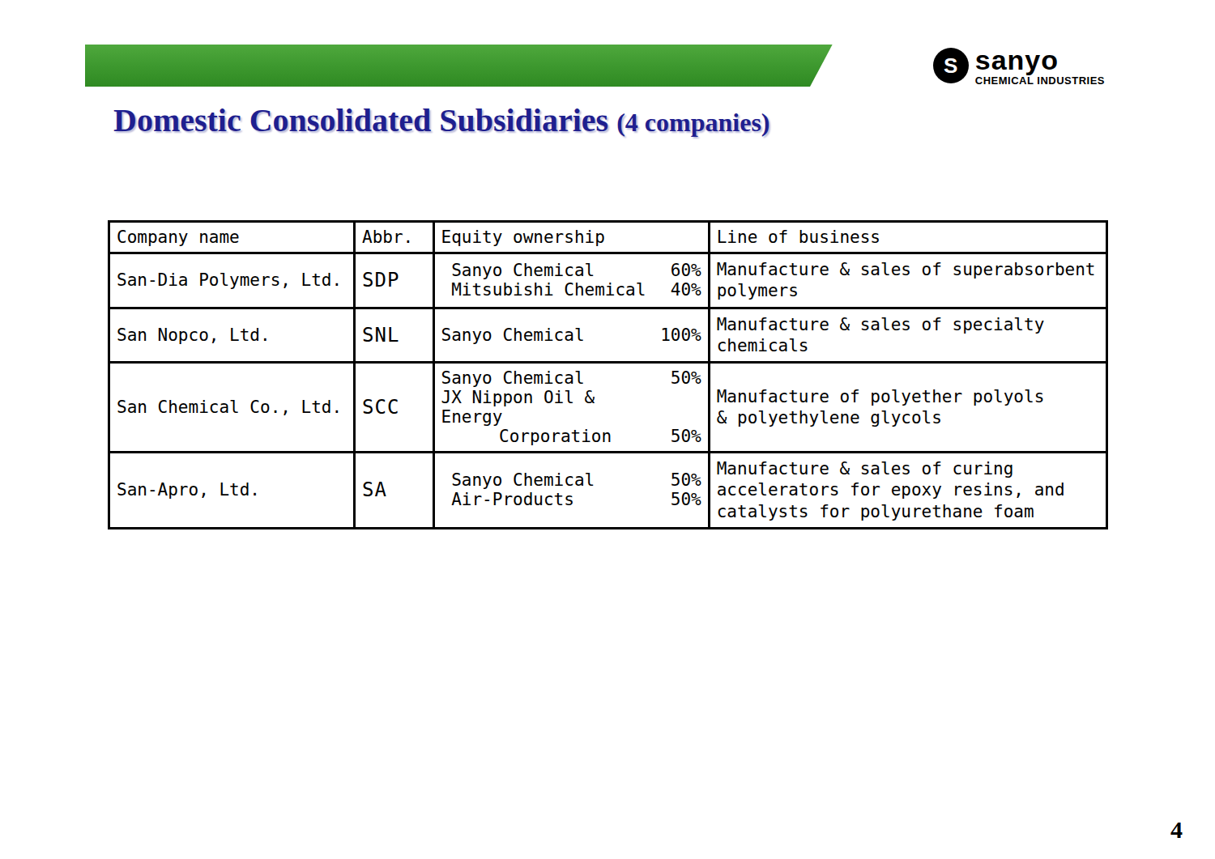S
sanyo CHEMICAL INDUSTRIES
Domestic Consolidated Subsidiaries (4 companies)
| Company name | Abbr. | Equity ownership | Line of business |
| --- | --- | --- | --- |
| San-Dia Polymers, Ltd. | SDP | / Sanyo Chemical / 60% / / Mitsubishi Chemical / 40% / | Manufacture & sales of superabsorbent polymers |
| San Nopco, Ltd. | SNL | / Sanyo Chemical / 100% / | Manufacture & sales of specialty chemicals |
| San Chemical Co., Ltd. | SCC | / Sanyo Chemical / 50% / / JX Nippon Oil & Energy / / / Corporation / 50% / | Manufacture of polyether polyols & polyethylene glycols |
| San-Apro, Ltd. | SA | / Sanyo Chemical / 50% / / Air-Products / 50% / | Manufacture & sales of curing accelerators for epoxy resins, and catalysts for polyurethane foam |
4